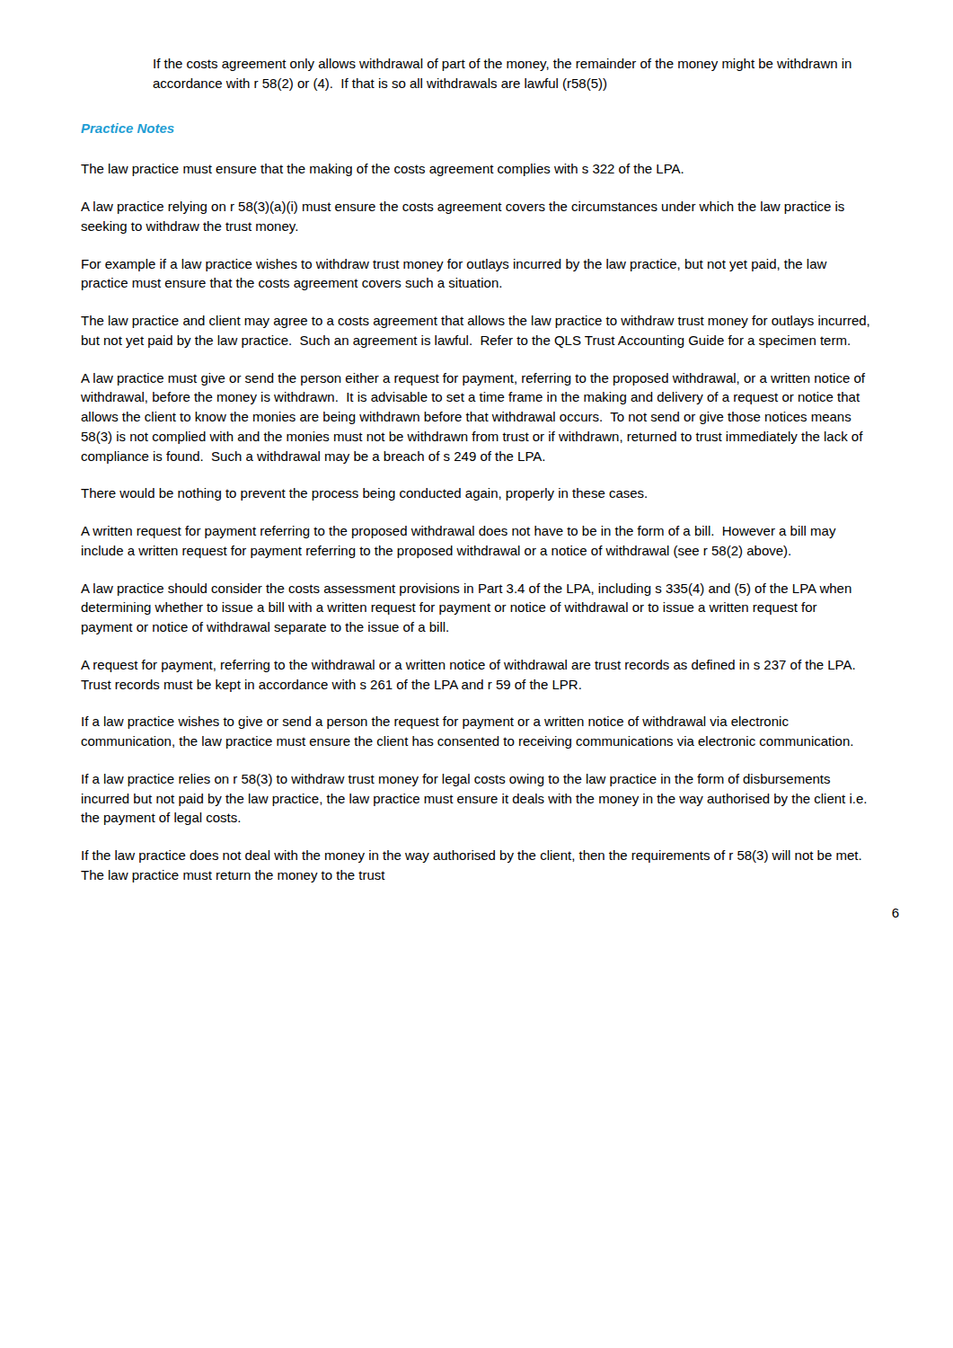If the costs agreement only allows withdrawal of part of the money, the remainder of the money might be withdrawn in accordance with r 58(2) or (4). If that is so all withdrawals are lawful (r58(5))
Practice Notes
The law practice must ensure that the making of the costs agreement complies with s 322 of the LPA.
A law practice relying on r 58(3)(a)(i) must ensure the costs agreement covers the circumstances under which the law practice is seeking to withdraw the trust money.
For example if a law practice wishes to withdraw trust money for outlays incurred by the law practice, but not yet paid, the law practice must ensure that the costs agreement covers such a situation.
The law practice and client may agree to a costs agreement that allows the law practice to withdraw trust money for outlays incurred, but not yet paid by the law practice. Such an agreement is lawful. Refer to the QLS Trust Accounting Guide for a specimen term.
A law practice must give or send the person either a request for payment, referring to the proposed withdrawal, or a written notice of withdrawal, before the money is withdrawn. It is advisable to set a time frame in the making and delivery of a request or notice that allows the client to know the monies are being withdrawn before that withdrawal occurs. To not send or give those notices means 58(3) is not complied with and the monies must not be withdrawn from trust or if withdrawn, returned to trust immediately the lack of compliance is found. Such a withdrawal may be a breach of s 249 of the LPA.
There would be nothing to prevent the process being conducted again, properly in these cases.
A written request for payment referring to the proposed withdrawal does not have to be in the form of a bill. However a bill may include a written request for payment referring to the proposed withdrawal or a notice of withdrawal (see r 58(2) above).
A law practice should consider the costs assessment provisions in Part 3.4 of the LPA, including s 335(4) and (5) of the LPA when determining whether to issue a bill with a written request for payment or notice of withdrawal or to issue a written request for payment or notice of withdrawal separate to the issue of a bill.
A request for payment, referring to the withdrawal or a written notice of withdrawal are trust records as defined in s 237 of the LPA. Trust records must be kept in accordance with s 261 of the LPA and r 59 of the LPR.
If a law practice wishes to give or send a person the request for payment or a written notice of withdrawal via electronic communication, the law practice must ensure the client has consented to receiving communications via electronic communication.
If a law practice relies on r 58(3) to withdraw trust money for legal costs owing to the law practice in the form of disbursements incurred but not paid by the law practice, the law practice must ensure it deals with the money in the way authorised by the client i.e. the payment of legal costs.
If the law practice does not deal with the money in the way authorised by the client, then the requirements of r 58(3) will not be met. The law practice must return the money to the trust
6